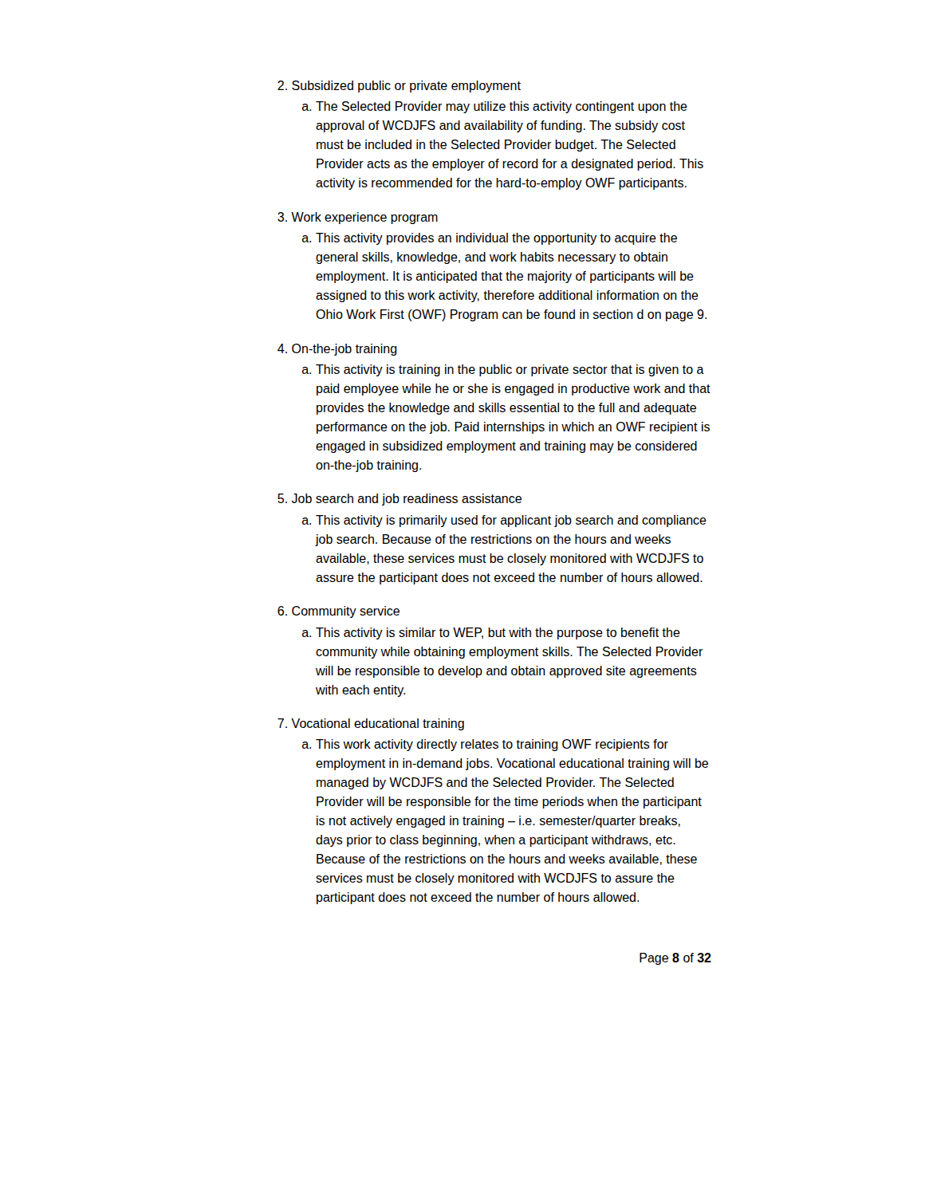Subsidized public or private employment
The Selected Provider may utilize this activity contingent upon the approval of WCDJFS and availability of funding. The subsidy cost must be included in the Selected Provider budget. The Selected Provider acts as the employer of record for a designated period. This activity is recommended for the hard-to-employ OWF participants.
Work experience program
This activity provides an individual the opportunity to acquire the general skills, knowledge, and work habits necessary to obtain employment. It is anticipated that the majority of participants will be assigned to this work activity, therefore additional information on the Ohio Work First (OWF) Program can be found in section d on page 9.
On-the-job training
This activity is training in the public or private sector that is given to a paid employee while he or she is engaged in productive work and that provides the knowledge and skills essential to the full and adequate performance on the job. Paid internships in which an OWF recipient is engaged in subsidized employment and training may be considered on-the-job training.
Job search and job readiness assistance
This activity is primarily used for applicant job search and compliance job search. Because of the restrictions on the hours and weeks available, these services must be closely monitored with WCDJFS to assure the participant does not exceed the number of hours allowed.
Community service
This activity is similar to WEP, but with the purpose to benefit the community while obtaining employment skills. The Selected Provider will be responsible to develop and obtain approved site agreements with each entity.
Vocational educational training
This work activity directly relates to training OWF recipients for employment in in-demand jobs. Vocational educational training will be managed by WCDJFS and the Selected Provider. The Selected Provider will be responsible for the time periods when the participant is not actively engaged in training – i.e. semester/quarter breaks, days prior to class beginning, when a participant withdraws, etc. Because of the restrictions on the hours and weeks available, these services must be closely monitored with WCDJFS to assure the participant does not exceed the number of hours allowed.
Page 8 of 32